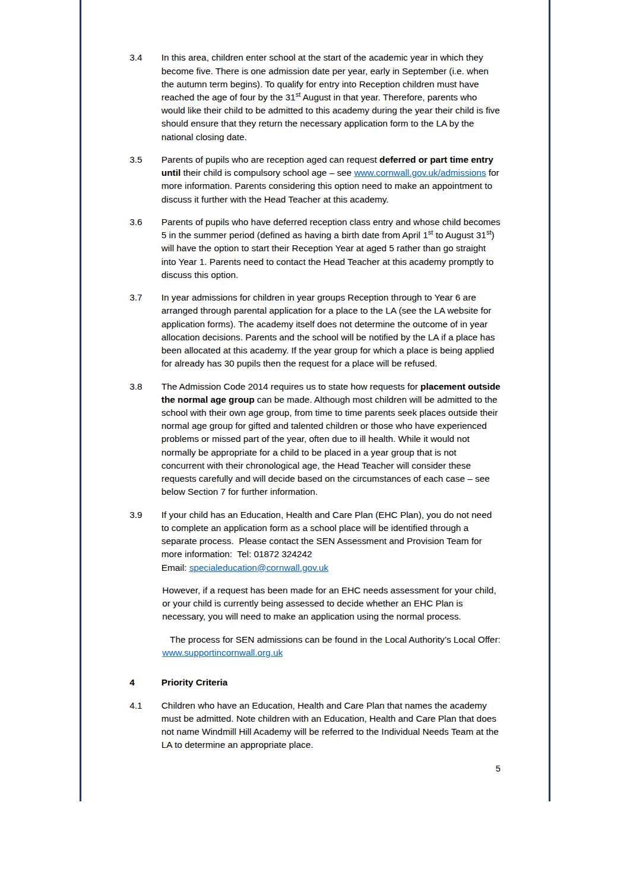3.4
In this area, children enter school at the start of the academic year in which they become five. There is one admission date per year, early in September (i.e. when the autumn term begins). To qualify for entry into Reception children must have reached the age of four by the 31st August in that year. Therefore, parents who would like their child to be admitted to this academy during the year their child is five should ensure that they return the necessary application form to the LA by the national closing date.
3.5
Parents of pupils who are reception aged can request deferred or part time entry until their child is compulsory school age – see www.cornwall.gov.uk/admissions for more information. Parents considering this option need to make an appointment to discuss it further with the Head Teacher at this academy.
3.6
Parents of pupils who have deferred reception class entry and whose child becomes 5 in the summer period (defined as having a birth date from April 1st to August 31st) will have the option to start their Reception Year at aged 5 rather than go straight into Year 1. Parents need to contact the Head Teacher at this academy promptly to discuss this option.
3.7
In year admissions for children in year groups Reception through to Year 6 are arranged through parental application for a place to the LA (see the LA website for application forms). The academy itself does not determine the outcome of in year allocation decisions. Parents and the school will be notified by the LA if a place has been allocated at this academy. If the year group for which a place is being applied for already has 30 pupils then the request for a place will be refused.
3.8
The Admission Code 2014 requires us to state how requests for placement outside the normal age group can be made. Although most children will be admitted to the school with their own age group, from time to time parents seek places outside their normal age group for gifted and talented children or those who have experienced problems or missed part of the year, often due to ill health. While it would not normally be appropriate for a child to be placed in a year group that is not concurrent with their chronological age, the Head Teacher will consider these requests carefully and will decide based on the circumstances of each case – see below Section 7 for further information.
3.9
If your child has an Education, Health and Care Plan (EHC Plan), you do not need to complete an application form as a school place will be identified through a separate process. Please contact the SEN Assessment and Provision Team for more information: Tel: 01872 324242
Email: specialeducation@cornwall.gov.uk
However, if a request has been made for an EHC needs assessment for your child, or your child is currently being assessed to decide whether an EHC Plan is necessary, you will need to make an application using the normal process.
The process for SEN admissions can be found in the Local Authority’s Local Offer:
www.supportincornwall.org.uk
4 Priority Criteria
4.1
Children who have an Education, Health and Care Plan that names the academy must be admitted. Note children with an Education, Health and Care Plan that does not name Windmill Hill Academy will be referred to the Individual Needs Team at the LA to determine an appropriate place.
5